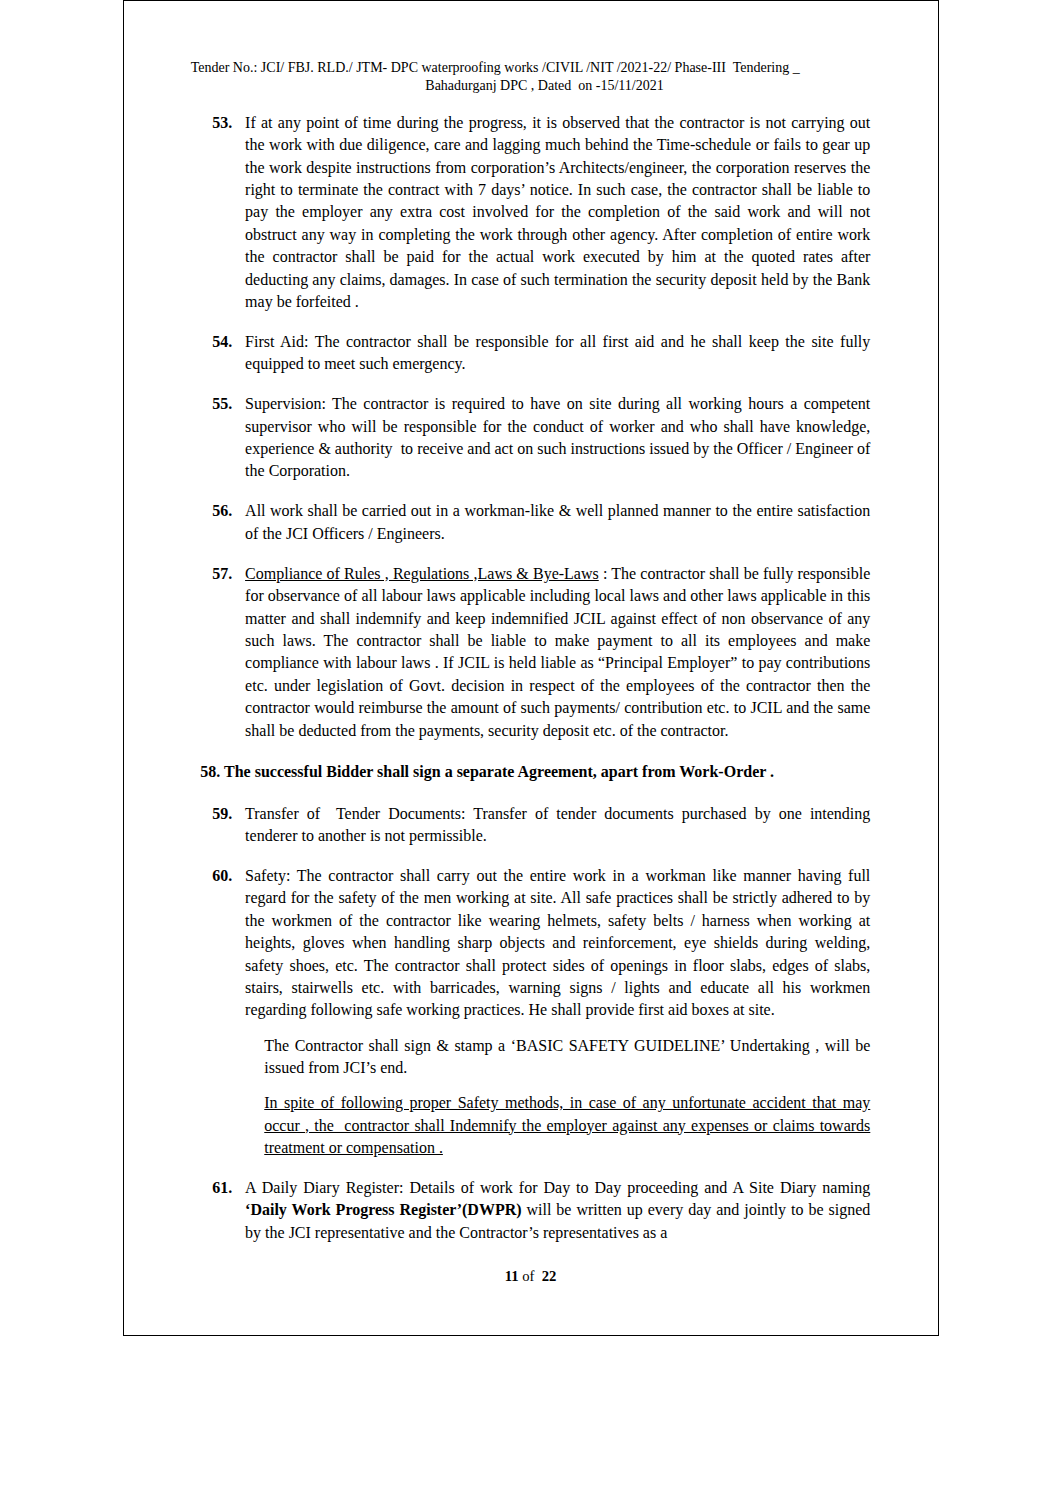Tender No.: JCI/ FBJ. RLD./ JTM- DPC waterproofing works /CIVIL /NIT /2021-22/ Phase-III Tendering _ Bahadurganj DPC , Dated on -15/11/2021
53. If at any point of time during the progress, it is observed that the contractor is not carrying out the work with due diligence, care and lagging much behind the Time-schedule or fails to gear up the work despite instructions from corporation’s Architects/engineer, the corporation reserves the right to terminate the contract with 7 days’ notice. In such case, the contractor shall be liable to pay the employer any extra cost involved for the completion of the said work and will not obstruct any way in completing the work through other agency. After completion of entire work the contractor shall be paid for the actual work executed by him at the quoted rates after deducting any claims, damages. In case of such termination the security deposit held by the Bank may be forfeited .
54. First Aid: The contractor shall be responsible for all first aid and he shall keep the site fully equipped to meet such emergency.
55. Supervision: The contractor is required to have on site during all working hours a competent supervisor who will be responsible for the conduct of worker and who shall have knowledge, experience & authority to receive and act on such instructions issued by the Officer / Engineer of the Corporation.
56. All work shall be carried out in a workman-like & well planned manner to the entire satisfaction of the JCI Officers / Engineers.
57. Compliance of Rules , Regulations ,Laws & Bye-Laws : The contractor shall be fully responsible for observance of all labour laws applicable including local laws and other laws applicable in this matter and shall indemnify and keep indemnified JCIL against effect of non observance of any such laws. The contractor shall be liable to make payment to all its employees and make compliance with labour laws . If JCIL is held liable as “Principal Employer” to pay contributions etc. under legislation of Govt. decision in respect of the employees of the contractor then the contractor would reimburse the amount of such payments/ contribution etc. to JCIL and the same shall be deducted from the payments, security deposit etc. of the contractor.
58. The successful Bidder shall sign a separate Agreement, apart from Work-Order .
59. Transfer of Tender Documents: Transfer of tender documents purchased by one intending tenderer to another is not permissible.
60. Safety: The contractor shall carry out the entire work in a workman like manner having full regard for the safety of the men working at site. All safe practices shall be strictly adhered to by the workmen of the contractor like wearing helmets, safety belts / harness when working at heights, gloves when handling sharp objects and reinforcement, eye shields during welding, safety shoes, etc. The contractor shall protect sides of openings in floor slabs, edges of slabs, stairs, stairwells etc. with barricades, warning signs / lights and educate all his workmen regarding following safe working practices. He shall provide first aid boxes at site.
The Contractor shall sign & stamp a ‘BASIC SAFETY GUIDELINE’ Undertaking , will be issued from JCI’s end.
In spite of following proper Safety methods, in case of any unfortunate accident that may occur , the contractor shall Indemnify the employer against any expenses or claims towards treatment or compensation .
61. A Daily Diary Register: Details of work for Day to Day proceeding and A Site Diary naming ‘Daily Work Progress Register’(DWPR) will be written up every day and jointly to be signed by the JCI representative and the Contractor’s representatives as a
11 of 22